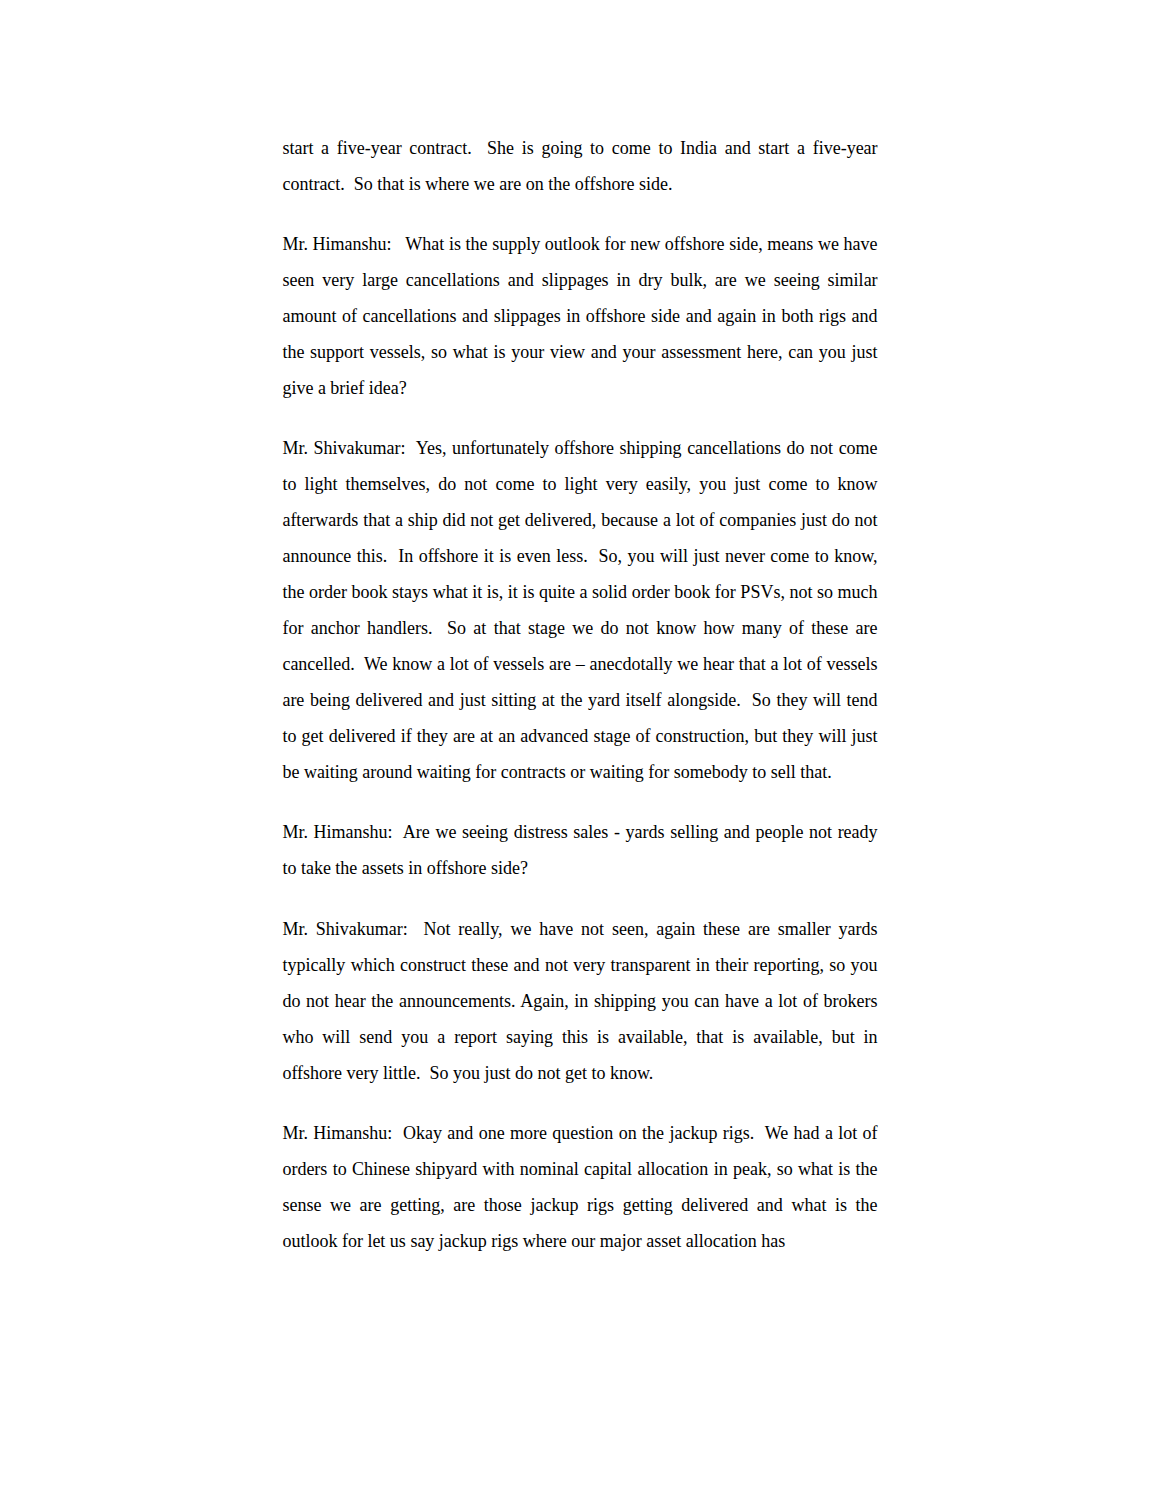start a five-year contract. She is going to come to India and start a five-year contract. So that is where we are on the offshore side.
Mr. Himanshu: What is the supply outlook for new offshore side, means we have seen very large cancellations and slippages in dry bulk, are we seeing similar amount of cancellations and slippages in offshore side and again in both rigs and the support vessels, so what is your view and your assessment here, can you just give a brief idea?
Mr. Shivakumar: Yes, unfortunately offshore shipping cancellations do not come to light themselves, do not come to light very easily, you just come to know afterwards that a ship did not get delivered, because a lot of companies just do not announce this. In offshore it is even less. So, you will just never come to know, the order book stays what it is, it is quite a solid order book for PSVs, not so much for anchor handlers. So at that stage we do not know how many of these are cancelled. We know a lot of vessels are – anecdotally we hear that a lot of vessels are being delivered and just sitting at the yard itself alongside. So they will tend to get delivered if they are at an advanced stage of construction, but they will just be waiting around waiting for contracts or waiting for somebody to sell that.
Mr. Himanshu: Are we seeing distress sales - yards selling and people not ready to take the assets in offshore side?
Mr. Shivakumar: Not really, we have not seen, again these are smaller yards typically which construct these and not very transparent in their reporting, so you do not hear the announcements. Again, in shipping you can have a lot of brokers who will send you a report saying this is available, that is available, but in offshore very little. So you just do not get to know.
Mr. Himanshu: Okay and one more question on the jackup rigs. We had a lot of orders to Chinese shipyard with nominal capital allocation in peak, so what is the sense we are getting, are those jackup rigs getting delivered and what is the outlook for let us say jackup rigs where our major asset allocation has